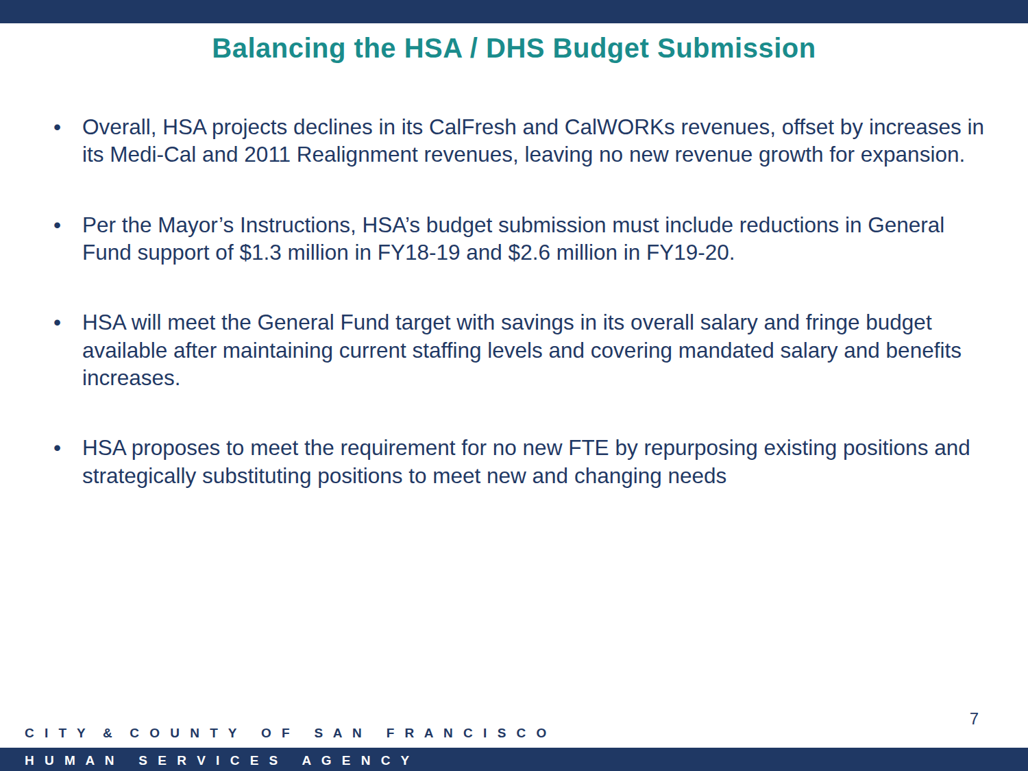Balancing the HSA / DHS Budget Submission
Overall, HSA projects declines in its CalFresh and CalWORKs revenues, offset by increases in its Medi-Cal and 2011 Realignment revenues, leaving no new revenue growth for expansion.
Per the Mayor’s Instructions, HSA’s budget submission must include reductions in General Fund support of $1.3 million in FY18-19 and $2.6 million in FY19-20.
HSA will meet the General Fund target with savings in its overall salary and fringe budget available after maintaining current staffing levels and covering mandated salary and benefits increases.
HSA proposes to meet the requirement for no new FTE by repurposing existing positions and strategically substituting positions to meet new and changing needs
7
C I T Y & C O U N T Y O F S A N F R A N C I S C O
H U M A N S E R V I C E S A G E N C Y